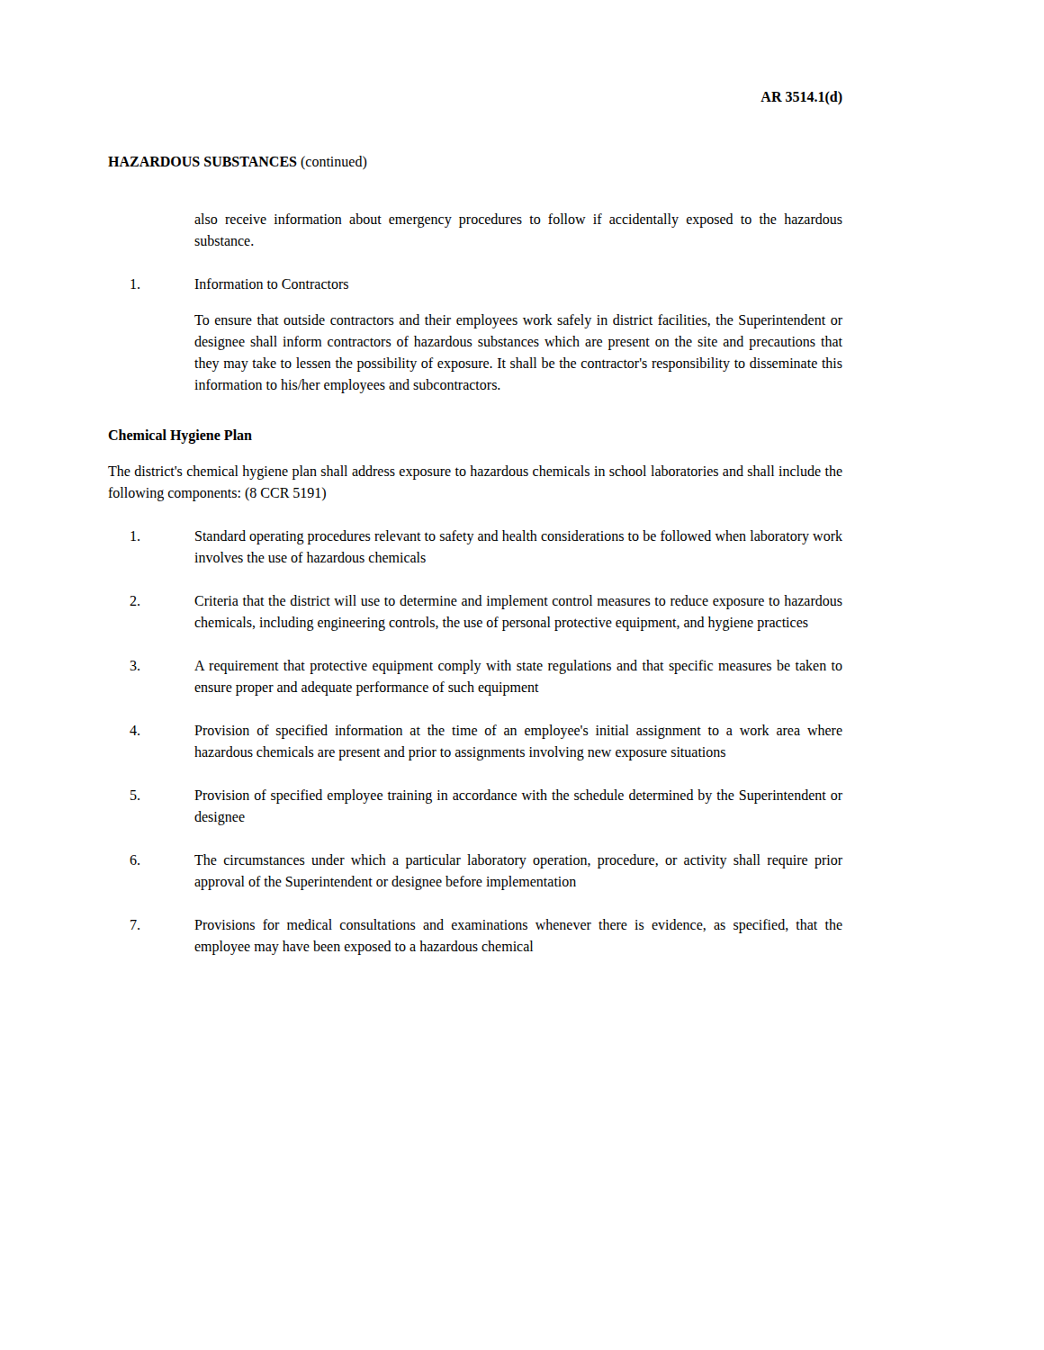AR 3514.1(d)
HAZARDOUS SUBSTANCES (continued)
also receive information about emergency procedures to follow if accidentally exposed to the hazardous substance.
Information to Contractors
To ensure that outside contractors and their employees work safely in district facilities, the Superintendent or designee shall inform contractors of hazardous substances which are present on the site and precautions that they may take to lessen the possibility of exposure. It shall be the contractor's responsibility to disseminate this information to his/her employees and subcontractors.
Chemical Hygiene Plan
The district's chemical hygiene plan shall address exposure to hazardous chemicals in school laboratories and shall include the following components: (8 CCR 5191)
Standard operating procedures relevant to safety and health considerations to be followed when laboratory work involves the use of hazardous chemicals
Criteria that the district will use to determine and implement control measures to reduce exposure to hazardous chemicals, including engineering controls, the use of personal protective equipment, and hygiene practices
A requirement that protective equipment comply with state regulations and that specific measures be taken to ensure proper and adequate performance of such equipment
Provision of specified information at the time of an employee's initial assignment to a work area where hazardous chemicals are present and prior to assignments involving new exposure situations
Provision of specified employee training in accordance with the schedule determined by the Superintendent or designee
The circumstances under which a particular laboratory operation, procedure, or activity shall require prior approval of the Superintendent or designee before implementation
Provisions for medical consultations and examinations whenever there is evidence, as specified, that the employee may have been exposed to a hazardous chemical